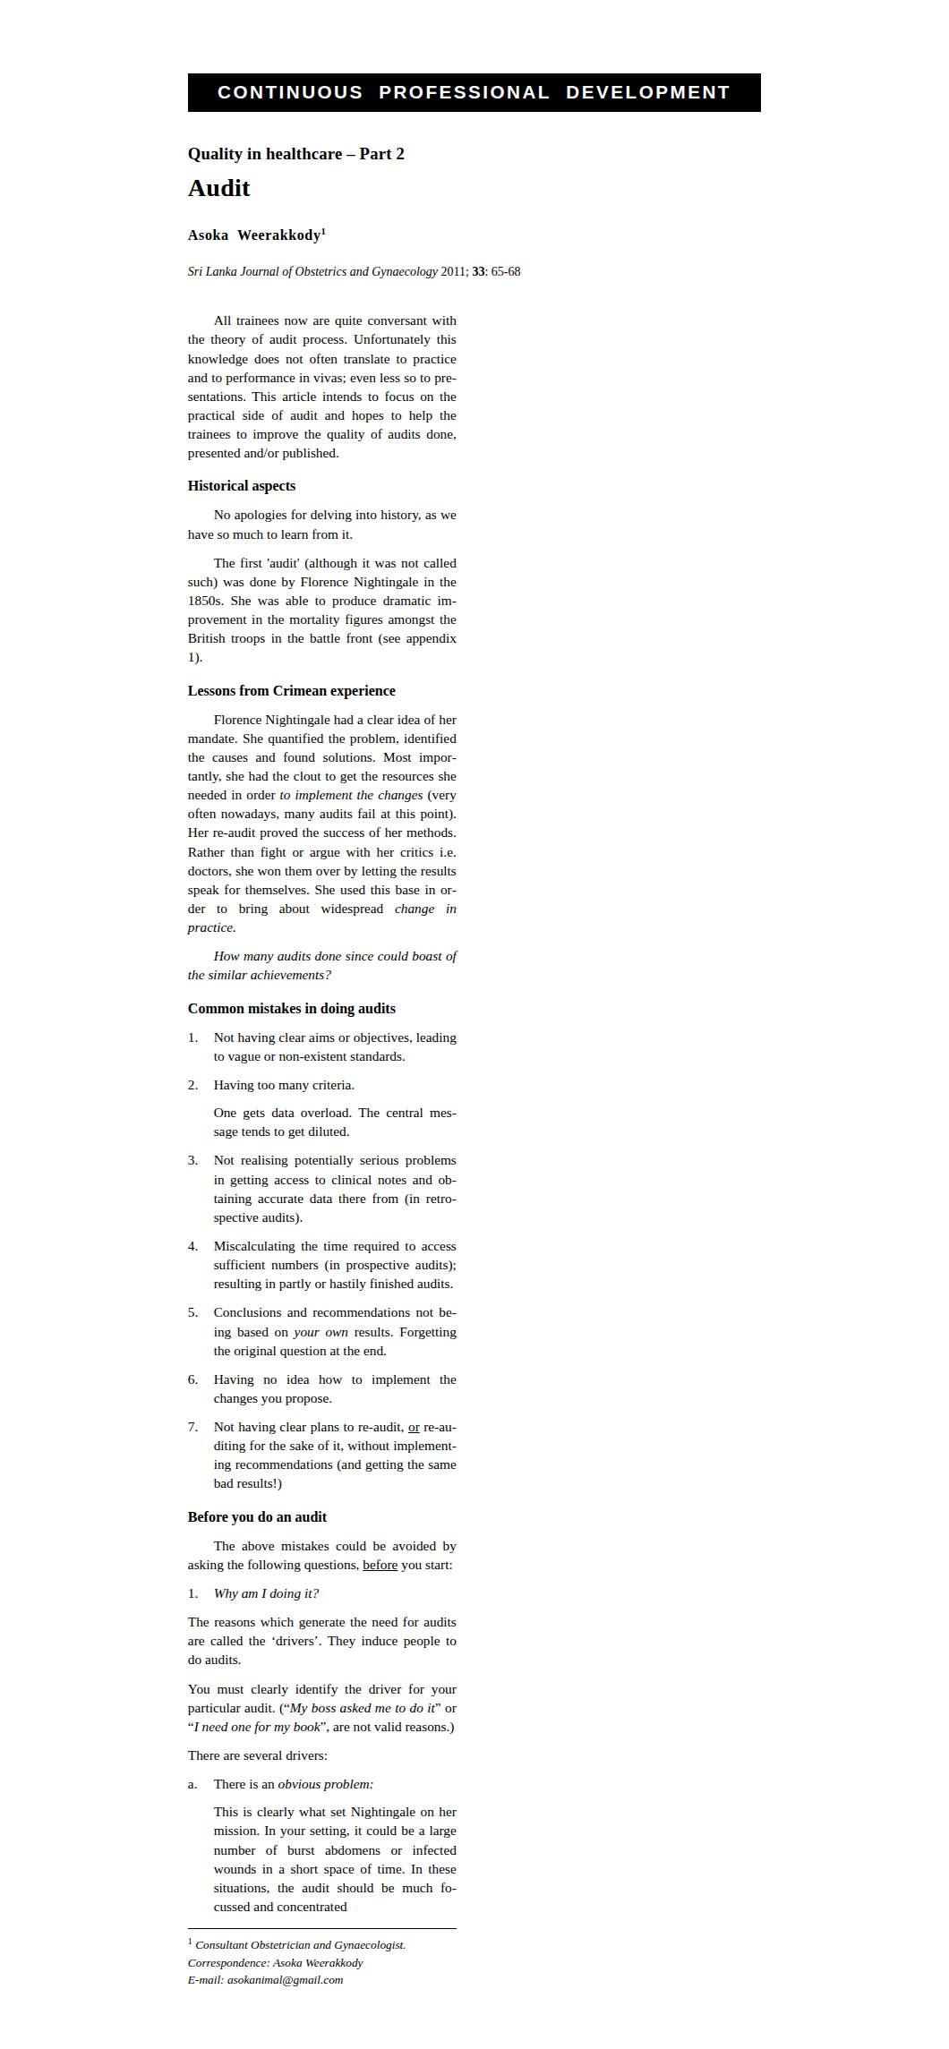CONTINUOUS PROFESSIONAL DEVELOPMENT
Quality in healthcare – Part 2
Audit
Asoka Weerakkody1
Sri Lanka Journal of Obstetrics and Gynaecology 2011; 33: 65-68
All trainees now are quite conversant with the theory of audit process. Unfortunately this knowledge does not often translate to practice and to performance in vivas; even less so to presentations. This article intends to focus on the practical side of audit and hopes to help the trainees to improve the quality of audits done, presented and/or published.
Historical aspects
No apologies for delving into history, as we have so much to learn from it.
The first 'audit' (although it was not called such) was done by Florence Nightingale in the 1850s. She was able to produce dramatic improvement in the mortality figures amongst the British troops in the battle front (see appendix 1).
Lessons from Crimean experience
Florence Nightingale had a clear idea of her mandate. She quantified the problem, identified the causes and found solutions. Most importantly, she had the clout to get the resources she needed in order to implement the changes (very often nowadays, many audits fail at this point). Her re-audit proved the success of her methods. Rather than fight or argue with her critics i.e. doctors, she won them over by letting the results speak for themselves. She used this base in order to bring about widespread change in practice.
How many audits done since could boast of the similar achievements?
Common mistakes in doing audits
Not having clear aims or objectives, leading to vague or non-existent standards.
Having too many criteria.
One gets data overload. The central message tends to get diluted.
Not realising potentially serious problems in getting access to clinical notes and obtaining accurate data there from (in retrospective audits).
Miscalculating the time required to access sufficient numbers (in prospective audits); resulting in partly or hastily finished audits.
Conclusions and recommendations not being based on your own results. Forgetting the original question at the end.
Having no idea how to implement the changes you propose.
Not having clear plans to re-audit, or re-auditing for the sake of it, without implementing recommendations (and getting the same bad results!)
Before you do an audit
The above mistakes could be avoided by asking the following questions, before you start:
1. Why am I doing it?
The reasons which generate the need for audits are called the ‘drivers’. They induce people to do audits.
You must clearly identify the driver for your particular audit. (“My boss asked me to do it” or “I need one for my book”, are not valid reasons.)
There are several drivers:
There is an obvious problem:
This is clearly what set Nightingale on her mission. In your setting, it could be a large number of burst abdomens or infected wounds in a short space of time. In these situations, the audit should be much focussed and concentrated
1 Consultant Obstetrician and Gynaecologist.
Correspondence: Asoka Weerakkody
E-mail: asokanimal@gmail.com